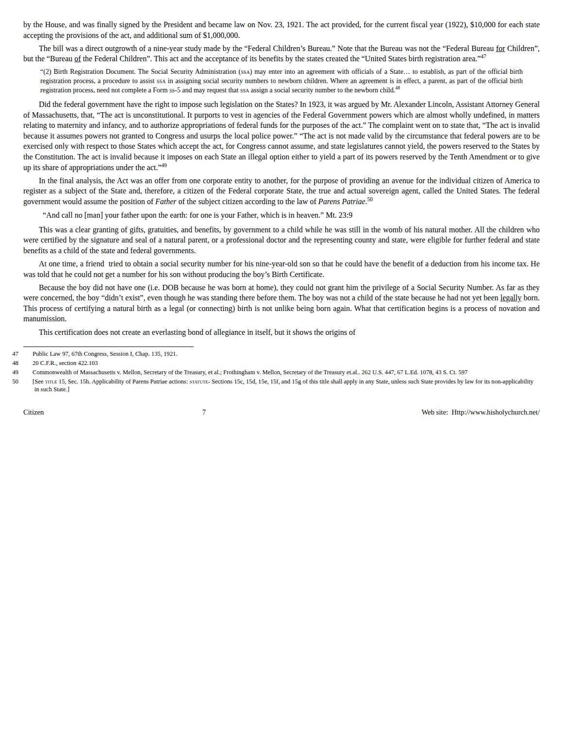by the House, and was finally signed by the President and became law on Nov. 23, 1921. The act provided, for the current fiscal year (1922), $10,000 for each state accepting the provisions of the act, and additional sum of $1,000,000.
The bill was a direct outgrowth of a nine-year study made by the “Federal Children’s Bureau.” Note that the Bureau was not the “Federal Bureau for Children”, but the “Bureau of the Federal Children”. This act and the acceptance of its benefits by the states created the “United States birth registration area.”47
“(2) Birth Registration Document. The Social Security Administration (ssa) may enter into an agreement with officials of a State… to establish, as part of the official birth registration process, a procedure to assist ssa in assigning social security numbers to newborn children. Where an agreement is in effect, a parent, as part of the official birth registration process, need not complete a Form ss-5 and may request that ssa assign a social security number to the newborn child.48
Did the federal government have the right to impose such legislation on the States? In 1923, it was argued by Mr. Alexander Lincoln, Assistant Attorney General of Massachusetts, that, “The act is unconstitutional. It purports to vest in agencies of the Federal Government powers which are almost wholly undefined, in matters relating to maternity and infancy, and to authorize appropriations of federal funds for the purposes of the act.” The complaint went on to state that, “The act is invalid because it assumes powers not granted to Congress and usurps the local police power.” “The act is not made valid by the circumstance that federal powers are to be exercised only with respect to those States which accept the act, for Congress cannot assume, and state legislatures cannot yield, the powers reserved to the States by the Constitution. The act is invalid because it imposes on each State an illegal option either to yield a part of its powers reserved by the Tenth Amendment or to give up its share of appropriations under the act.”49
In the final analysis, the Act was an offer from one corporate entity to another, for the purpose of providing an avenue for the individual citizen of America to register as a subject of the State and, therefore, a citizen of the Federal corporate State, the true and actual sovereign agent, called the United States. The federal government would assume the position of Father of the subject citizen according to the law of Parens Patriae.50
“And call no [man] your father upon the earth: for one is your Father, which is in heaven.” Mt. 23:9
This was a clear granting of gifts, gratuities, and benefits, by government to a child while he was still in the womb of his natural mother. All the children who were certified by the signature and seal of a natural parent, or a professional doctor and the representing county and state, were eligible for further federal and state benefits as a child of the state and federal governments.
At one time, a friend tried to obtain a social security number for his nine-year-old son so that he could have the benefit of a deduction from his income tax. He was told that he could not get a number for his son without producing the boy’s Birth Certificate.
Because the boy did not have one (i.e. DOB because he was born at home), they could not grant him the privilege of a Social Security Number. As far as they were concerned, the boy “didn’t exist”, even though he was standing there before them. The boy was not a child of the state because he had not yet been legally born. This process of certifying a natural birth as a legal (or connecting) birth is not unlike being born again. What that certification begins is a process of novation and manumission.
This certification does not create an everlasting bond of allegiance in itself, but it shows the origins of
47 Public Law 97, 67th Congress, Session I, Chap. 135, 1921.
4820 C.F.R., section 422.103
49 Commonwealth of Massachusetts v. Mellon, Secretary of the Treasury, et al.; Frothingham v. Mellon, Secretary of the Treasury et.al.. 262 U.S. 447, 67 L.Ed. 1078, 43 S. Ct. 597
50[See title 15, Sec. 15h. Applicability of Parens Patriae actions: statute- Sections 15c, 15d, 15e, 15f, and 15g of this title shall apply in any State, unless such State provides by law for its non-applicability in such State.]
Citizen
7
Web site: Http://www.hisholychurch.net/